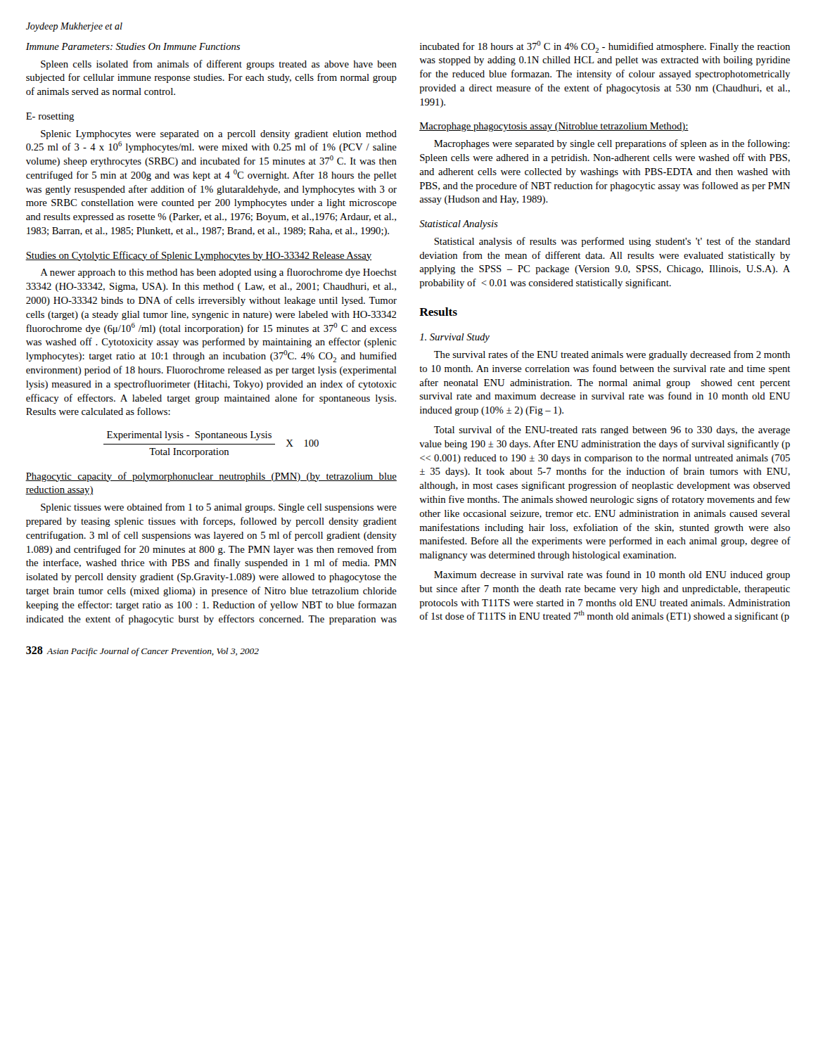Joydeep Mukherjee et al
Immune Parameters: Studies On Immune Functions
Spleen cells isolated from animals of different groups treated as above have been subjected for cellular immune response studies. For each study, cells from normal group of animals served as normal control.
E- rosetting
Splenic Lymphocytes were separated on a percoll density gradient elution method 0.25 ml of 3 - 4 x 106 lymphocytes/ml. were mixed with 0.25 ml of 1% (PCV / saline volume) sheep erythrocytes (SRBC) and incubated for 15 minutes at 370 C. It was then centrifuged for 5 min at 200g and was kept at 4 0C overnight. After 18 hours the pellet was gently resuspended after addition of 1% glutaraldehyde, and lymphocytes with 3 or more SRBC constellation were counted per 200 lymphocytes under a light microscope and results expressed as rosette % (Parker, et al., 1976; Boyum, et al.,1976; Ardaur, et al., 1983; Barran, et al., 1985; Plunkett, et al., 1987; Brand, et al., 1989; Raha, et al., 1990;).
Studies on Cytolytic Efficacy of Splenic Lymphocytes by HO-33342 Release Assay
A newer approach to this method has been adopted using a fluorochrome dye Hoechst 33342 (HO-33342, Sigma, USA). In this method ( Law, et al., 2001; Chaudhuri, et al., 2000) HO-33342 binds to DNA of cells irreversibly without leakage until lysed. Tumor cells (target) (a steady glial tumor line, syngenic in nature) were labeled with HO-33342 fluorochrome dye (6μ/106 /ml) (total incorporation) for 15 minutes at 370 C and excess was washed off . Cytotoxicity assay was performed by maintaining an effector (splenic lymphocytes): target ratio at 10:1 through an incubation (370C. 4% CO2 and humified environment) period of 18 hours. Fluorochrome released as per target lysis (experimental lysis) measured in a spectrofluorimeter (Hitachi, Tokyo) provided an index of cytotoxic efficacy of effectors. A labeled target group maintained alone for spontaneous lysis. Results were calculated as follows:
Experimental lysis - Spontaneous Lysis Total Incorporation X 100
Phagocytic capacity of polymorphonuclear neutrophils (PMN) (by tetrazolium blue reduction assay)
Splenic tissues were obtained from 1 to 5 animal groups. Single cell suspensions were prepared by teasing splenic tissues with forceps, followed by percoll density gradient centrifugation. 3 ml of cell suspensions was layered on 5 ml of percoll gradient (density 1.089) and centrifuged for 20 minutes at 800 g. The PMN layer was then removed from the interface, washed thrice with PBS and finally suspended in 1 ml of media. PMN isolated by percoll density gradient (Sp.Gravity-1.089) were allowed to phagocytose the target brain tumor cells (mixed glioma) in presence of Nitro blue tetrazolium chloride keeping the effector: target ratio as 100 : 1. Reduction of yellow NBT to blue formazan indicated the extent of phagocytic burst by effectors concerned. The preparation was incubated for 18 hours at 370 C in 4% CO2 - humidified atmosphere. Finally the reaction was stopped by adding 0.1N chilled HCL and pellet was extracted with boiling pyridine for the reduced blue formazan. The intensity of colour assayed spectrophotometrically provided a direct measure of the extent of phagocytosis at 530 nm (Chaudhuri, et al., 1991).
Macrophage phagocytosis assay (Nitroblue tetrazolium Method):
Macrophages were separated by single cell preparations of spleen as in the following: Spleen cells were adhered in a petridish. Non-adherent cells were washed off with PBS, and adherent cells were collected by washings with PBS-EDTA and then washed with PBS, and the procedure of NBT reduction for phagocytic assay was followed as per PMN assay (Hudson and Hay, 1989).
Statistical Analysis
Statistical analysis of results was performed using student's 't' test of the standard deviation from the mean of different data. All results were evaluated statistically by applying the SPSS – PC package (Version 9.0, SPSS, Chicago, Illinois, U.S.A). A probability of < 0.01 was considered statistically significant.
Results
1. Survival Study
The survival rates of the ENU treated animals were gradually decreased from 2 month to 10 month. An inverse correlation was found between the survival rate and time spent after neonatal ENU administration. The normal animal group showed cent percent survival rate and maximum decrease in survival rate was found in 10 month old ENU induced group (10% ± 2) (Fig – 1).
Total survival of the ENU-treated rats ranged between 96 to 330 days, the average value being 190 ± 30 days. After ENU administration the days of survival significantly (p << 0.001) reduced to 190 ± 30 days in comparison to the normal untreated animals (705 ± 35 days). It took about 5-7 months for the induction of brain tumors with ENU, although, in most cases significant progression of neoplastic development was observed within five months. The animals showed neurologic signs of rotatory movements and few other like occasional seizure, tremor etc. ENU administration in animals caused several manifestations including hair loss, exfoliation of the skin, stunted growth were also manifested. Before all the experiments were performed in each animal group, degree of malignancy was determined through histological examination.
Maximum decrease in survival rate was found in 10 month old ENU induced group but since after 7 month the death rate became very high and unpredictable, therapeutic protocols with T11TS were started in 7 months old ENU treated animals. Administration of 1st dose of T11TS in ENU treated 7th month old animals (ET1) showed a significant (p
328 Asian Pacific Journal of Cancer Prevention, Vol 3, 2002